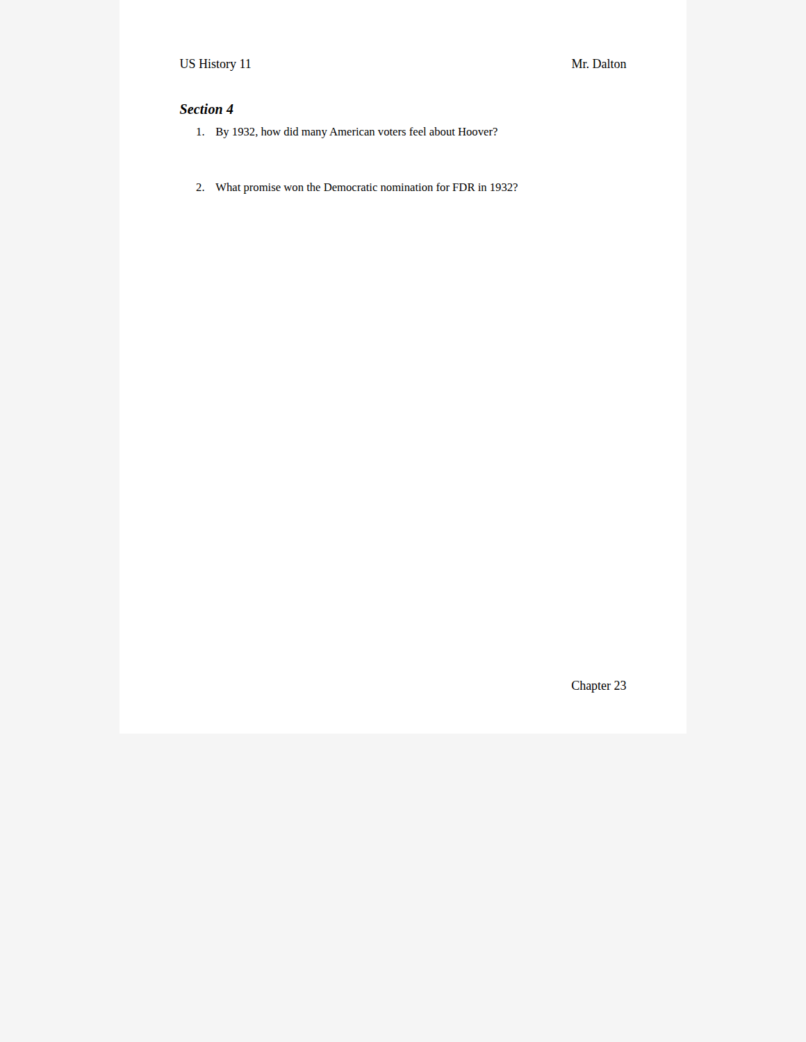US History 11 Mr. Dalton
Section 4
By 1932, how did many American voters feel about Hoover?
What promise won the Democratic nomination for FDR in 1932?
Chapter 23